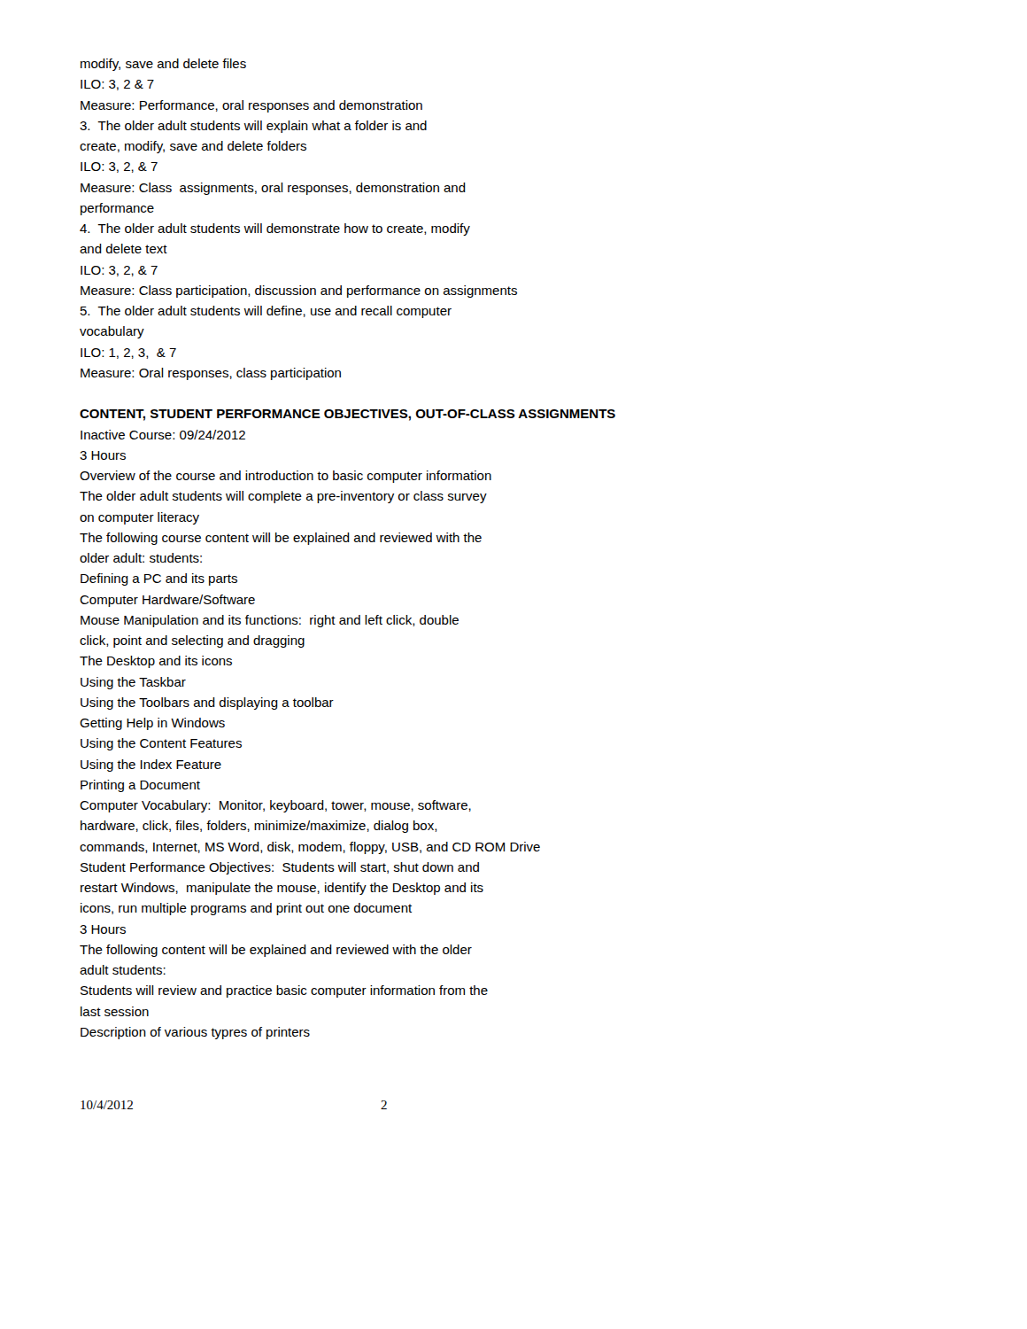modify, save and delete files
ILO: 3, 2 & 7
Measure: Performance, oral responses and demonstration
3. The older adult students will explain what a folder is and
create, modify, save and delete folders
ILO: 3, 2, & 7
Measure: Class assignments, oral responses, demonstration and
performance
4. The older adult students will demonstrate how to create, modify
and delete text
ILO: 3, 2, & 7
Measure: Class participation, discussion and performance on assignments
5. The older adult students will define, use and recall computer
vocabulary
ILO: 1, 2, 3, & 7
Measure: Oral responses, class participation
CONTENT, STUDENT PERFORMANCE OBJECTIVES, OUT-OF-CLASS ASSIGNMENTS
Inactive Course: 09/24/2012
3 Hours
Overview of the course and introduction to basic computer information
The older adult students will complete a pre-inventory or class survey
on computer literacy
The following course content will be explained and reviewed with the
older adult: students:
Defining a PC and its parts
Computer Hardware/Software
Mouse Manipulation and its functions: right and left click, double
click, point and selecting and dragging
The Desktop and its icons
Using the Taskbar
Using the Toolbars and displaying a toolbar
Getting Help in Windows
Using the Content Features
Using the Index Feature
Printing a Document
Computer Vocabulary: Monitor, keyboard, tower, mouse, software,
hardware, click, files, folders, minimize/maximize, dialog box,
commands, Internet, MS Word, disk, modem, floppy, USB, and CD ROM Drive
Student Performance Objectives: Students will start, shut down and
restart Windows, manipulate the mouse, identify the Desktop and its
icons, run multiple programs and print out one document
3 Hours
The following content will be explained and reviewed with the older
adult students:
Students will review and practice basic computer information from the
last session
Description of various typres of printers
10/4/2012 2